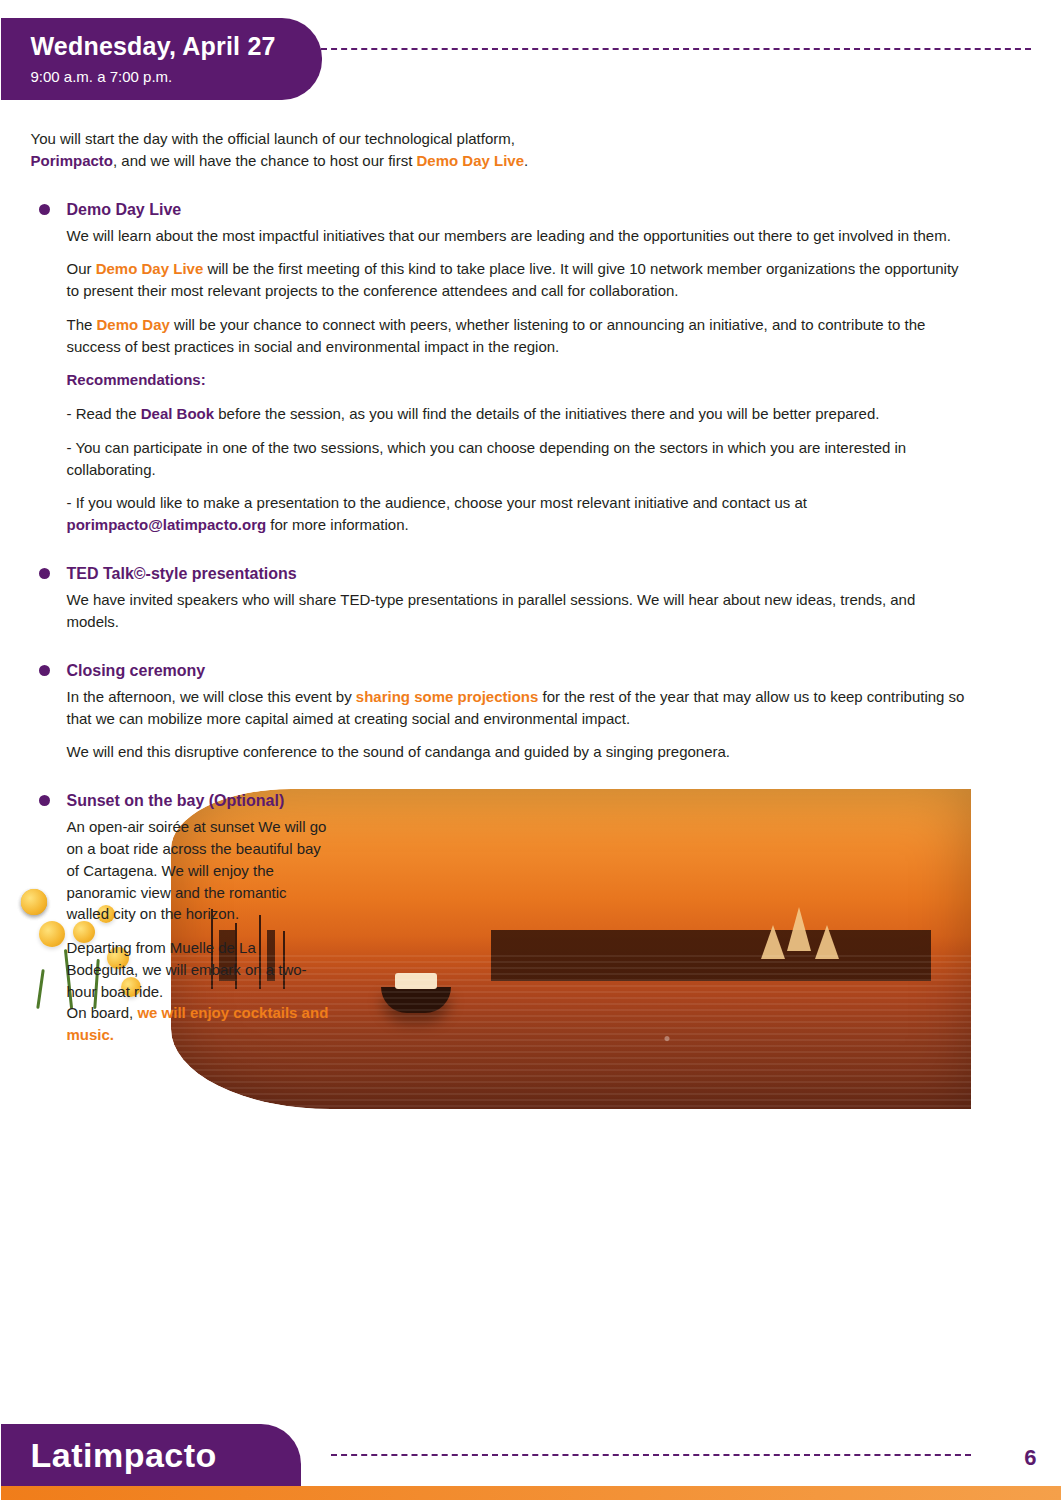Wednesday, April 27
9:00 a.m. a 7:00 p.m.
You will start the day with the official launch of our technological platform,
Porimpacto, and we will have the chance to host our first Demo Day Live.
Demo Day Live
We will learn about the most impactful initiatives that our members are leading and the opportunities out there to get involved in them.
Our Demo Day Live will be the first meeting of this kind to take place live. It will give 10 network member organizations the opportunity to present their most relevant projects to the conference attendees and call for collaboration.
The Demo Day will be your chance to connect with peers, whether listening to or announcing an initiative, and to contribute to the success of best practices in social and environmental impact in the region.
Recommendations:
- Read the Deal Book before the session, as you will find the details of the initiatives there and you will be better prepared.
- You can participate in one of the two sessions, which you can choose depending on the sectors in which you are interested in collaborating.
- If you would like to make a presentation to the audience, choose your most relevant initiative and contact us at porimpacto@latimpacto.org for more information.
TED Talk©-style presentations
We have invited speakers who will share TED-type presentations in parallel sessions. We will hear about new ideas, trends, and models.
Closing ceremony
In the afternoon, we will close this event by sharing some projections for the rest of the year that may allow us to keep contributing so that we can mobilize more capital aimed at creating social and environmental impact.
We will end this disruptive conference to the sound of candanga and guided by a singing pregonera.
Sunset on the bay (Optional)
An open-air soirée at sunset We will go on a boat ride across the beautiful bay of Cartagena. We will enjoy the panoramic view and the romantic walled city on the horizon.
Departing from Muelle de La Bodeguita, we will embark on a two-hour boat ride.
On board, we will enjoy cocktails and music.
Latimpacto
6